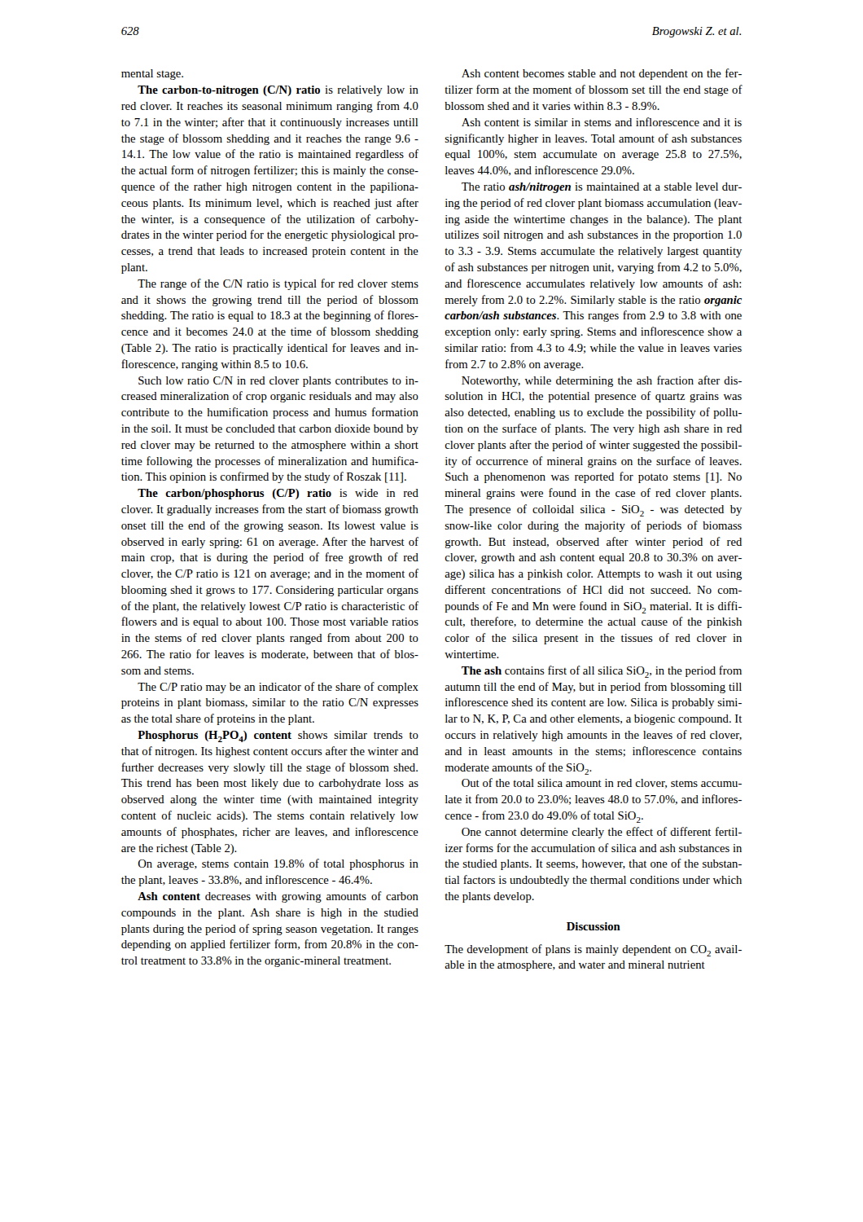628 Brogowski Z. et al.
mental stage.
The carbon-to-nitrogen (C/N) ratio is relatively low in red clover. It reaches its seasonal minimum ranging from 4.0 to 7.1 in the winter; after that it continuously increases untill the stage of blossom shedding and it reaches the range 9.6 - 14.1. The low value of the ratio is maintained regardless of the actual form of nitrogen fertilizer; this is mainly the consequence of the rather high nitrogen content in the papilionaceous plants. Its minimum level, which is reached just after the winter, is a consequence of the utilization of carbohydrates in the winter period for the energetic physiological processes, a trend that leads to increased protein content in the plant.
The range of the C/N ratio is typical for red clover stems and it shows the growing trend till the period of blossom shedding. The ratio is equal to 18.3 at the beginning of florescence and it becomes 24.0 at the time of blossom shedding (Table 2). The ratio is practically identical for leaves and inflorescence, ranging within 8.5 to 10.6.
Such low ratio C/N in red clover plants contributes to increased mineralization of crop organic residuals and may also contribute to the humification process and humus formation in the soil. It must be concluded that carbon dioxide bound by red clover may be returned to the atmosphere within a short time following the processes of mineralization and humification. This opinion is confirmed by the study of Roszak [11].
The carbon/phosphorus (C/P) ratio is wide in red clover. It gradually increases from the start of biomass growth onset till the end of the growing season. Its lowest value is observed in early spring: 61 on average. After the harvest of main crop, that is during the period of free growth of red clover, the C/P ratio is 121 on average; and in the moment of blooming shed it grows to 177. Considering particular organs of the plant, the relatively lowest C/P ratio is characteristic of flowers and is equal to about 100. Those most variable ratios in the stems of red clover plants ranged from about 200 to 266. The ratio for leaves is moderate, between that of blossom and stems.
The C/P ratio may be an indicator of the share of complex proteins in plant biomass, similar to the ratio C/N expresses as the total share of proteins in the plant.
Phosphorus (H2PO4) content shows similar trends to that of nitrogen. Its highest content occurs after the winter and further decreases very slowly till the stage of blossom shed. This trend has been most likely due to carbohydrate loss as observed along the winter time (with maintained integrity content of nucleic acids). The stems contain relatively low amounts of phosphates, richer are leaves, and inflorescence are the richest (Table 2).
On average, stems contain 19.8% of total phosphorus in the plant, leaves - 33.8%, and inflorescence - 46.4%.
Ash content decreases with growing amounts of carbon compounds in the plant. Ash share is high in the studied plants during the period of spring season vegetation. It ranges depending on applied fertilizer form, from 20.8% in the control treatment to 33.8% in the organic-mineral treatment.
Ash content becomes stable and not dependent on the fertilizer form at the moment of blossom set till the end stage of blossom shed and it varies within 8.3 - 8.9%.
Ash content is similar in stems and inflorescence and it is significantly higher in leaves. Total amount of ash substances equal 100%, stem accumulate on average 25.8 to 27.5%, leaves 44.0%, and inflorescence 29.0%.
The ratio ash/nitrogen is maintained at a stable level during the period of red clover plant biomass accumulation (leaving aside the wintertime changes in the balance). The plant utilizes soil nitrogen and ash substances in the proportion 1.0 to 3.3 - 3.9. Stems accumulate the relatively largest quantity of ash substances per nitrogen unit, varying from 4.2 to 5.0%, and florescence accumulates relatively low amounts of ash: merely from 2.0 to 2.2%. Similarly stable is the ratio organic carbon/ash substances. This ranges from 2.9 to 3.8 with one exception only: early spring. Stems and inflorescence show a similar ratio: from 4.3 to 4.9; while the value in leaves varies from 2.7 to 2.8% on average.
Noteworthy, while determining the ash fraction after dissolution in HCl, the potential presence of quartz grains was also detected, enabling us to exclude the possibility of pollution on the surface of plants. The very high ash share in red clover plants after the period of winter suggested the possibility of occurrence of mineral grains on the surface of leaves. Such a phenomenon was reported for potato stems [1]. No mineral grains were found in the case of red clover plants. The presence of colloidal silica - SiO2 - was detected by snow-like color during the majority of periods of biomass growth. But instead, observed after winter period of red clover, growth and ash content equal 20.8 to 30.3% on average) silica has a pinkish color. Attempts to wash it out using different concentrations of HCl did not succeed. No compounds of Fe and Mn were found in SiO2 material. It is difficult, therefore, to determine the actual cause of the pinkish color of the silica present in the tissues of red clover in wintertime.
The ash contains first of all silica SiO2, in the period from autumn till the end of May, but in period from blossoming till inflorescence shed its content are low. Silica is probably similar to N, K, P, Ca and other elements, a biogenic compound. It occurs in relatively high amounts in the leaves of red clover, and in least amounts in the stems; inflorescence contains moderate amounts of the SiO2.
Out of the total silica amount in red clover, stems accumulate it from 20.0 to 23.0%; leaves 48.0 to 57.0%, and inflorescence - from 23.0 do 49.0% of total SiO2.
One cannot determine clearly the effect of different fertilizer forms for the accumulation of silica and ash substances in the studied plants. It seems, however, that one of the substantial factors is undoubtedly the thermal conditions under which the plants develop.
Discussion
The development of plans is mainly dependent on CO2 available in the atmosphere, and water and mineral nutrient